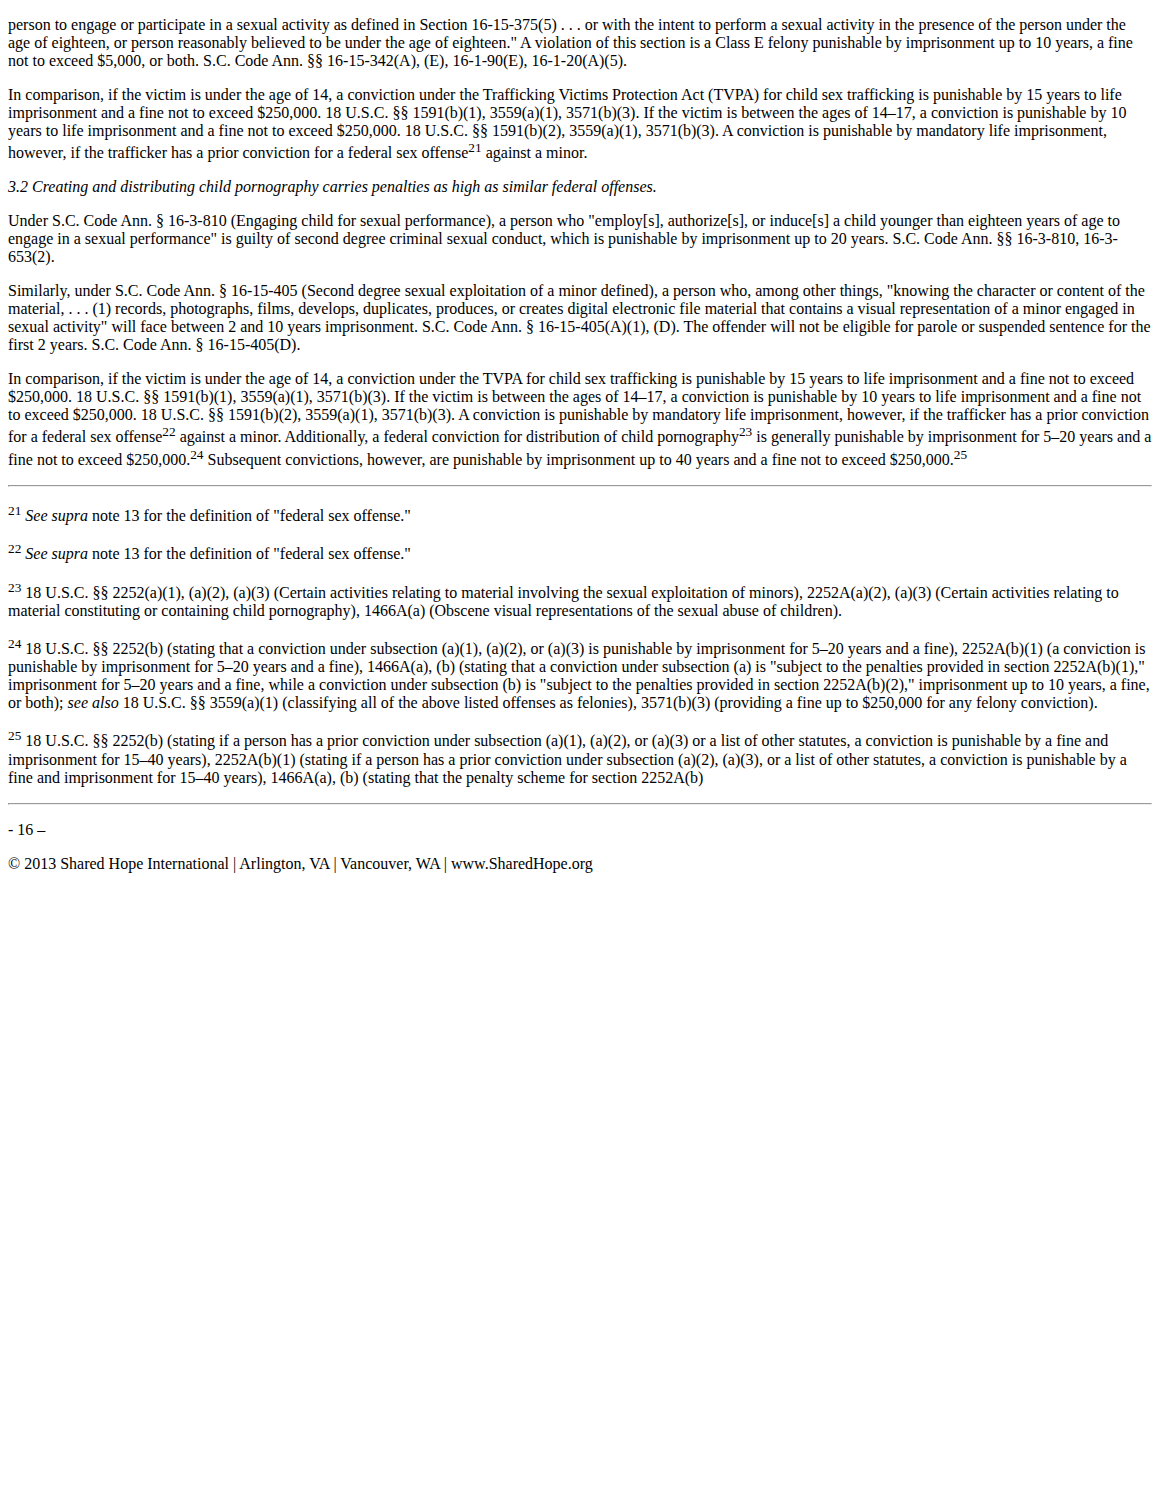person to engage or participate in a sexual activity as defined in Section 16-15-375(5) . . . or with the intent to perform a sexual activity in the presence of the person under the age of eighteen, or person reasonably believed to be under the age of eighteen." A violation of this section is a Class E felony punishable by imprisonment up to 10 years, a fine not to exceed $5,000, or both. S.C. Code Ann. §§ 16-15-342(A), (E), 16-1-90(E), 16-1-20(A)(5).
In comparison, if the victim is under the age of 14, a conviction under the Trafficking Victims Protection Act (TVPA) for child sex trafficking is punishable by 15 years to life imprisonment and a fine not to exceed $250,000. 18 U.S.C. §§ 1591(b)(1), 3559(a)(1), 3571(b)(3). If the victim is between the ages of 14–17, a conviction is punishable by 10 years to life imprisonment and a fine not to exceed $250,000. 18 U.S.C. §§ 1591(b)(2), 3559(a)(1), 3571(b)(3). A conviction is punishable by mandatory life imprisonment, however, if the trafficker has a prior conviction for a federal sex offense21 against a minor.
3.2 Creating and distributing child pornography carries penalties as high as similar federal offenses.
Under S.C. Code Ann. § 16-3-810 (Engaging child for sexual performance), a person who "employ[s], authorize[s], or induce[s] a child younger than eighteen years of age to engage in a sexual performance" is guilty of second degree criminal sexual conduct, which is punishable by imprisonment up to 20 years. S.C. Code Ann. §§ 16-3-810, 16-3-653(2).
Similarly, under S.C. Code Ann. § 16-15-405 (Second degree sexual exploitation of a minor defined), a person who, among other things, "knowing the character or content of the material, . . . (1) records, photographs, films, develops, duplicates, produces, or creates digital electronic file material that contains a visual representation of a minor engaged in sexual activity" will face between 2 and 10 years imprisonment. S.C. Code Ann. § 16-15-405(A)(1), (D). The offender will not be eligible for parole or suspended sentence for the first 2 years. S.C. Code Ann. § 16-15-405(D).
In comparison, if the victim is under the age of 14, a conviction under the TVPA for child sex trafficking is punishable by 15 years to life imprisonment and a fine not to exceed $250,000. 18 U.S.C. §§ 1591(b)(1), 3559(a)(1), 3571(b)(3). If the victim is between the ages of 14–17, a conviction is punishable by 10 years to life imprisonment and a fine not to exceed $250,000. 18 U.S.C. §§ 1591(b)(2), 3559(a)(1), 3571(b)(3). A conviction is punishable by mandatory life imprisonment, however, if the trafficker has a prior conviction for a federal sex offense22 against a minor. Additionally, a federal conviction for distribution of child pornography23 is generally punishable by imprisonment for 5–20 years and a fine not to exceed $250,000.24 Subsequent convictions, however, are punishable by imprisonment up to 40 years and a fine not to exceed $250,000.25
21 See supra note 13 for the definition of "federal sex offense."
22 See supra note 13 for the definition of "federal sex offense."
23 18 U.S.C. §§ 2252(a)(1), (a)(2), (a)(3) (Certain activities relating to material involving the sexual exploitation of minors), 2252A(a)(2), (a)(3) (Certain activities relating to material constituting or containing child pornography), 1466A(a) (Obscene visual representations of the sexual abuse of children).
24 18 U.S.C. §§ 2252(b) (stating that a conviction under subsection (a)(1), (a)(2), or (a)(3) is punishable by imprisonment for 5–20 years and a fine), 2252A(b)(1) (a conviction is punishable by imprisonment for 5–20 years and a fine), 1466A(a), (b) (stating that a conviction under subsection (a) is "subject to the penalties provided in section 2252A(b)(1)," imprisonment for 5–20 years and a fine, while a conviction under subsection (b) is "subject to the penalties provided in section 2252A(b)(2)," imprisonment up to 10 years, a fine, or both); see also 18 U.S.C. §§ 3559(a)(1) (classifying all of the above listed offenses as felonies), 3571(b)(3) (providing a fine up to $250,000 for any felony conviction).
25 18 U.S.C. §§ 2252(b) (stating if a person has a prior conviction under subsection (a)(1), (a)(2), or (a)(3) or a list of other statutes, a conviction is punishable by a fine and imprisonment for 15–40 years), 2252A(b)(1) (stating if a person has a prior conviction under subsection (a)(2), (a)(3), or a list of other statutes, a conviction is punishable by a fine and imprisonment for 15–40 years), 1466A(a), (b) (stating that the penalty scheme for section 2252A(b)
- 16 –
© 2013 Shared Hope International | Arlington, VA | Vancouver, WA | www.SharedHope.org